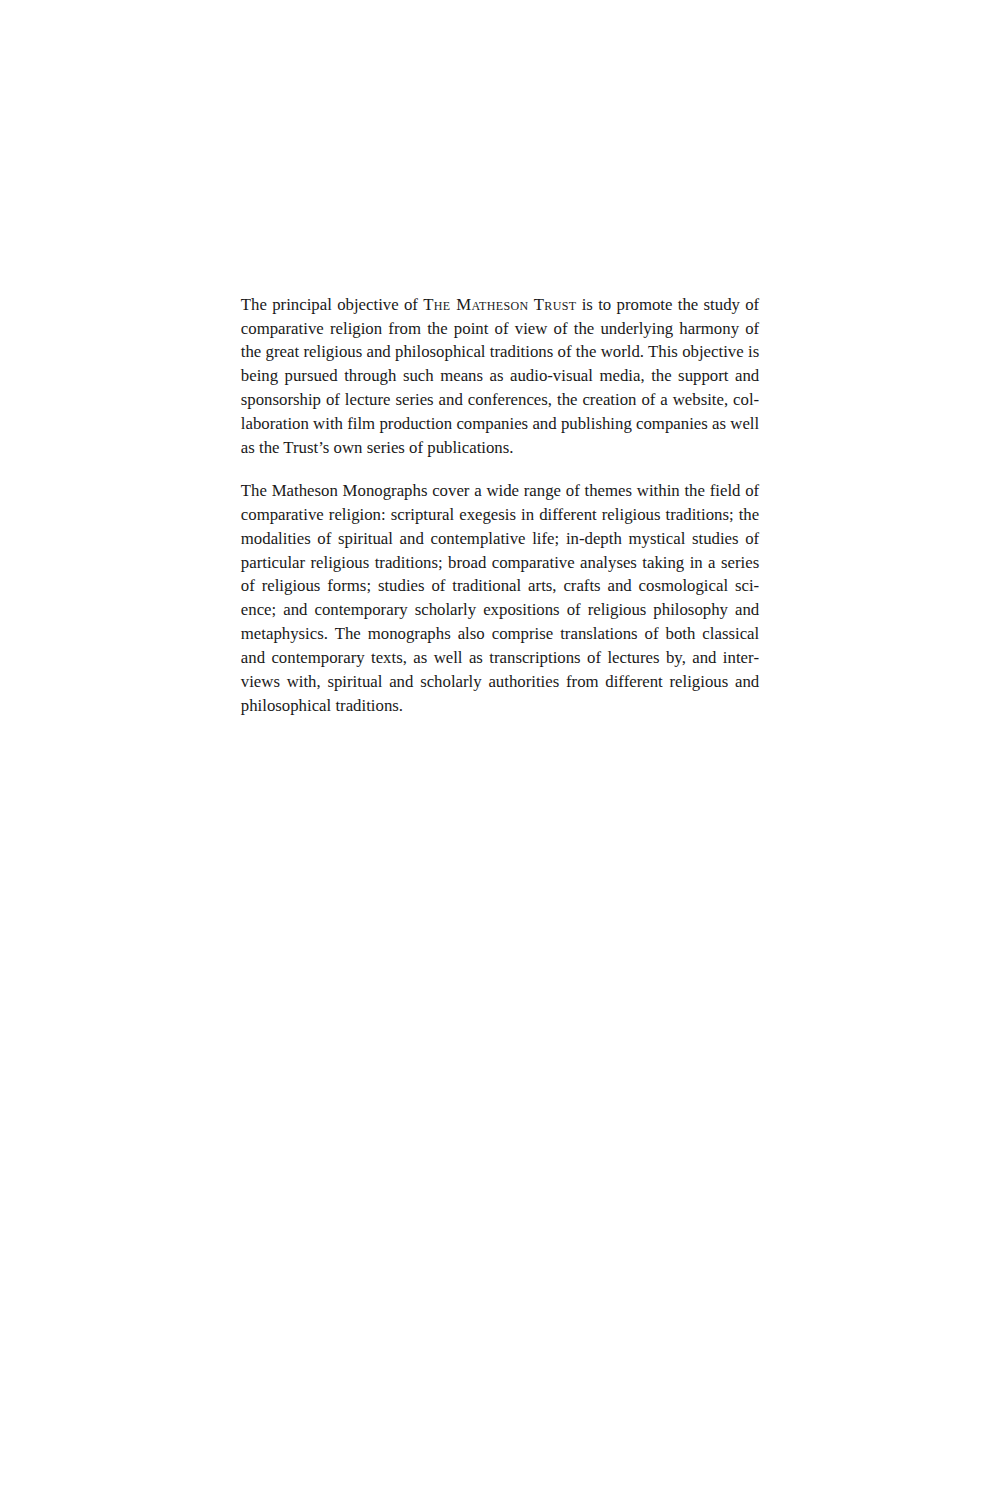The principal objective of The Matheson Trust is to promote the study of comparative religion from the point of view of the underlying harmony of the great religious and philosophical traditions of the world. This objective is being pursued through such means as audio-visual media, the support and sponsorship of lecture series and conferences, the creation of a website, collaboration with film production companies and publishing companies as well as the Trust’s own series of publications.
The Matheson Monographs cover a wide range of themes within the field of comparative religion: scriptural exegesis in different religious traditions; the modalities of spiritual and contemplative life; in-depth mystical studies of particular religious traditions; broad comparative analyses taking in a series of religious forms; studies of traditional arts, crafts and cosmological science; and contemporary scholarly expositions of religious philosophy and metaphysics. The monographs also comprise translations of both classical and contemporary texts, as well as transcriptions of lectures by, and interviews with, spiritual and scholarly authorities from different religious and philosophical traditions.